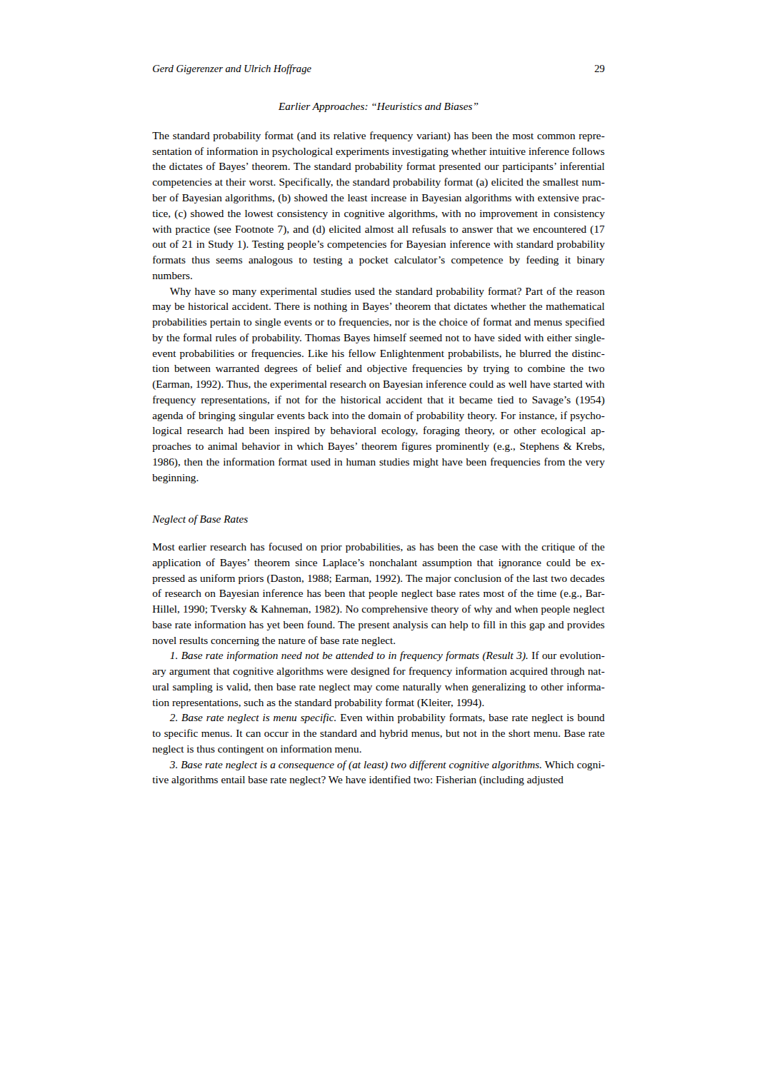Gerd Gigerenzer and Ulrich Hoffrage 29
Earlier Approaches: “Heuristics and Biases”
The standard probability format (and its relative frequency variant) has been the most common representation of information in psychological experiments investigating whether intuitive inference follows the dictates of Bayes’ theorem. The standard probability format presented our participants’ inferential competencies at their worst. Specifically, the standard probability format (a) elicited the smallest number of Bayesian algorithms, (b) showed the least increase in Bayesian algorithms with extensive practice, (c) showed the lowest consistency in cognitive algorithms, with no improvement in consistency with practice (see Footnote 7), and (d) elicited almost all refusals to answer that we encountered (17 out of 21 in Study 1). Testing people’s competencies for Bayesian inference with standard probability formats thus seems analogous to testing a pocket calculator’s competence by feeding it binary numbers.
Why have so many experimental studies used the standard probability format? Part of the reason may be historical accident. There is nothing in Bayes’ theorem that dictates whether the mathematical probabilities pertain to single events or to frequencies, nor is the choice of format and menus specified by the formal rules of probability. Thomas Bayes himself seemed not to have sided with either single-event probabilities or frequencies. Like his fellow Enlightenment probabilists, he blurred the distinction between warranted degrees of belief and objective frequencies by trying to combine the two (Earman, 1992). Thus, the experimental research on Bayesian inference could as well have started with frequency representations, if not for the historical accident that it became tied to Savage’s (1954) agenda of bringing singular events back into the domain of probability theory. For instance, if psychological research had been inspired by behavioral ecology, foraging theory, or other ecological approaches to animal behavior in which Bayes’ theorem figures prominently (e.g., Stephens & Krebs, 1986), then the information format used in human studies might have been frequencies from the very beginning.
Neglect of Base Rates
Most earlier research has focused on prior probabilities, as has been the case with the critique of the application of Bayes’ theorem since Laplace’s nonchalant assumption that ignorance could be expressed as uniform priors (Daston, 1988; Earman, 1992). The major conclusion of the last two decades of research on Bayesian inference has been that people neglect base rates most of the time (e.g., Bar-Hillel, 1990; Tversky & Kahneman, 1982). No comprehensive theory of why and when people neglect base rate information has yet been found. The present analysis can help to fill in this gap and provides novel results concerning the nature of base rate neglect.
1. Base rate information need not be attended to in frequency formats (Result 3). If our evolutionary argument that cognitive algorithms were designed for frequency information acquired through natural sampling is valid, then base rate neglect may come naturally when generalizing to other information representations, such as the standard probability format (Kleiter, 1994).
2. Base rate neglect is menu specific. Even within probability formats, base rate neglect is bound to specific menus. It can occur in the standard and hybrid menus, but not in the short menu. Base rate neglect is thus contingent on information menu.
3. Base rate neglect is a consequence of (at least) two different cognitive algorithms. Which cognitive algorithms entail base rate neglect? We have identified two: Fisherian (including adjusted